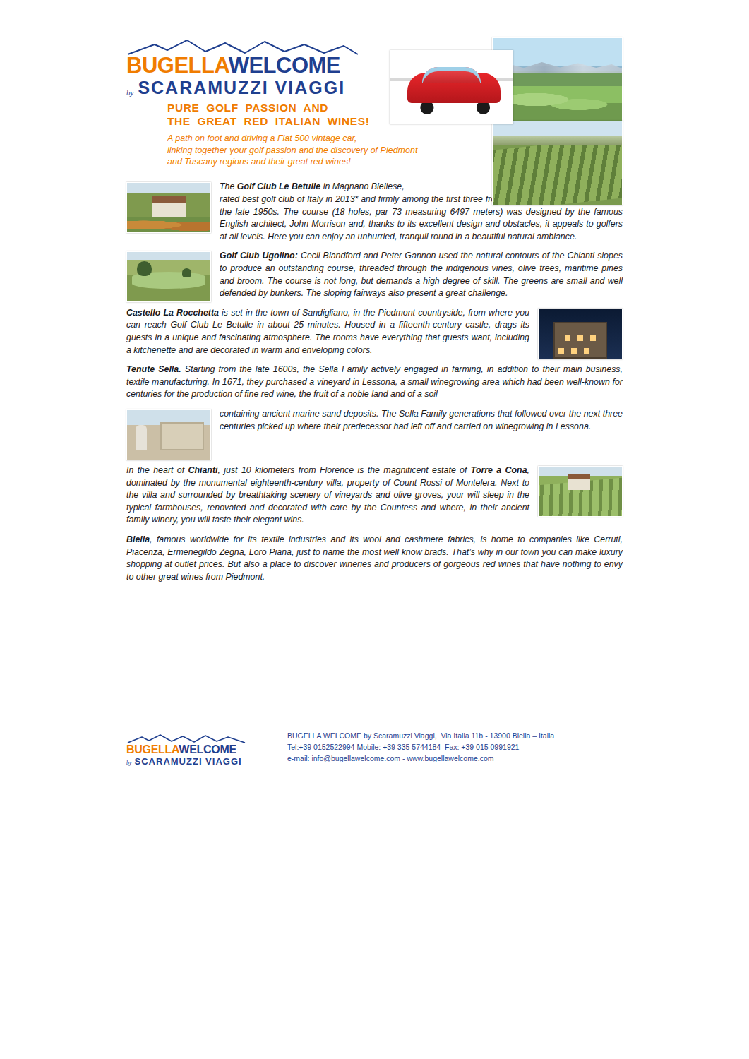BUGELLA WELCOME
by SCARAMUZZI VIAGGI
Pure Golf Passion and
the Great Red Italian Wines!
A path on foot and driving a Fiat 500 vintage car,
linking together your golf passion and the discovery of Piedmont and Tuscany regions and their great red wines!
The Golf Club Le Betulle in Magnano Biellese,
rated best golf club of Italy in 2013* and firmly among the first three from several years, was founded in the late 1950s. The course (18 holes, par 73 measuring 6497 meters) was designed by the famous English architect, John Morrison and, thanks to its excellent design and obstacles, it appeals to golfers at all levels. Here you can enjoy an unhurried, tranquil round in a beautiful natural ambiance.
Golf Club Ugolino: Cecil Blandford and Peter Gannon used the natural contours of the Chianti slopes to produce an outstanding course, threaded through the indigenous vines, olive trees, maritime pines and broom. The course is not long, but demands a high degree of skill. The greens are small and well defended by bunkers. The sloping fairways also present a great challenge.
Castello La Rocchetta is set in the town of Sandigliano, in the Piedmont countryside, from where you can reach Golf Club Le Betulle in about 25 minutes. Housed in a fifteenth-century castle, drags its guests in a unique and fascinating atmosphere. The rooms have everything that guests want, including a kitchenette and are decorated in warm and enveloping colors.
Tenute Sella. Starting from the late 1600s, the Sella Family actively engaged in farming, in addition to their main business, textile manufacturing. In 1671, they purchased a vineyard in Lessona, a small winegrowing area which had been well-known for centuries for the production of fine red wine, the fruit of a noble land and of a soil
containing ancient marine sand deposits. The Sella Family generations that followed over the next three centuries picked up where their predecessor had left off and carried on winegrowing in Lessona.
In the heart of Chianti, just 10 kilometers from Florence is the magnificent estate of Torre a Cona, dominated by the monumental eighteenth-century villa, property of Count Rossi of Montelera. Next to the villa and surrounded by breathtaking scenery of vineyards and olive groves, your will sleep in the typical farmhouses, renovated and decorated with care by the Countess and where, in their ancient family winery, you will taste their elegant wins.
Biella, famous worldwide for its textile industries and its wool and cashmere fabrics, is home to companies like Cerruti, Piacenza, Ermenegildo Zegna, Loro Piana, just to name the most well know brads. That’s why in our town you can make luxury shopping at outlet prices. But also a place to discover wineries and producers of gorgeous red wines that have nothing to envy to other great wines from Piedmont.
BUGELLA WELCOME
by SCARAMUZZI VIAGGI
BUGELLA WELCOME by Scaramuzzi Viaggi, Via Italia 11b - 13900 Biella – Italia
Tel:+39 0152522994 Mobile: +39 335 5744184 Fax: +39 015 0991921
e-mail: info@bugellawelcome.com - www.bugellawelcome.com